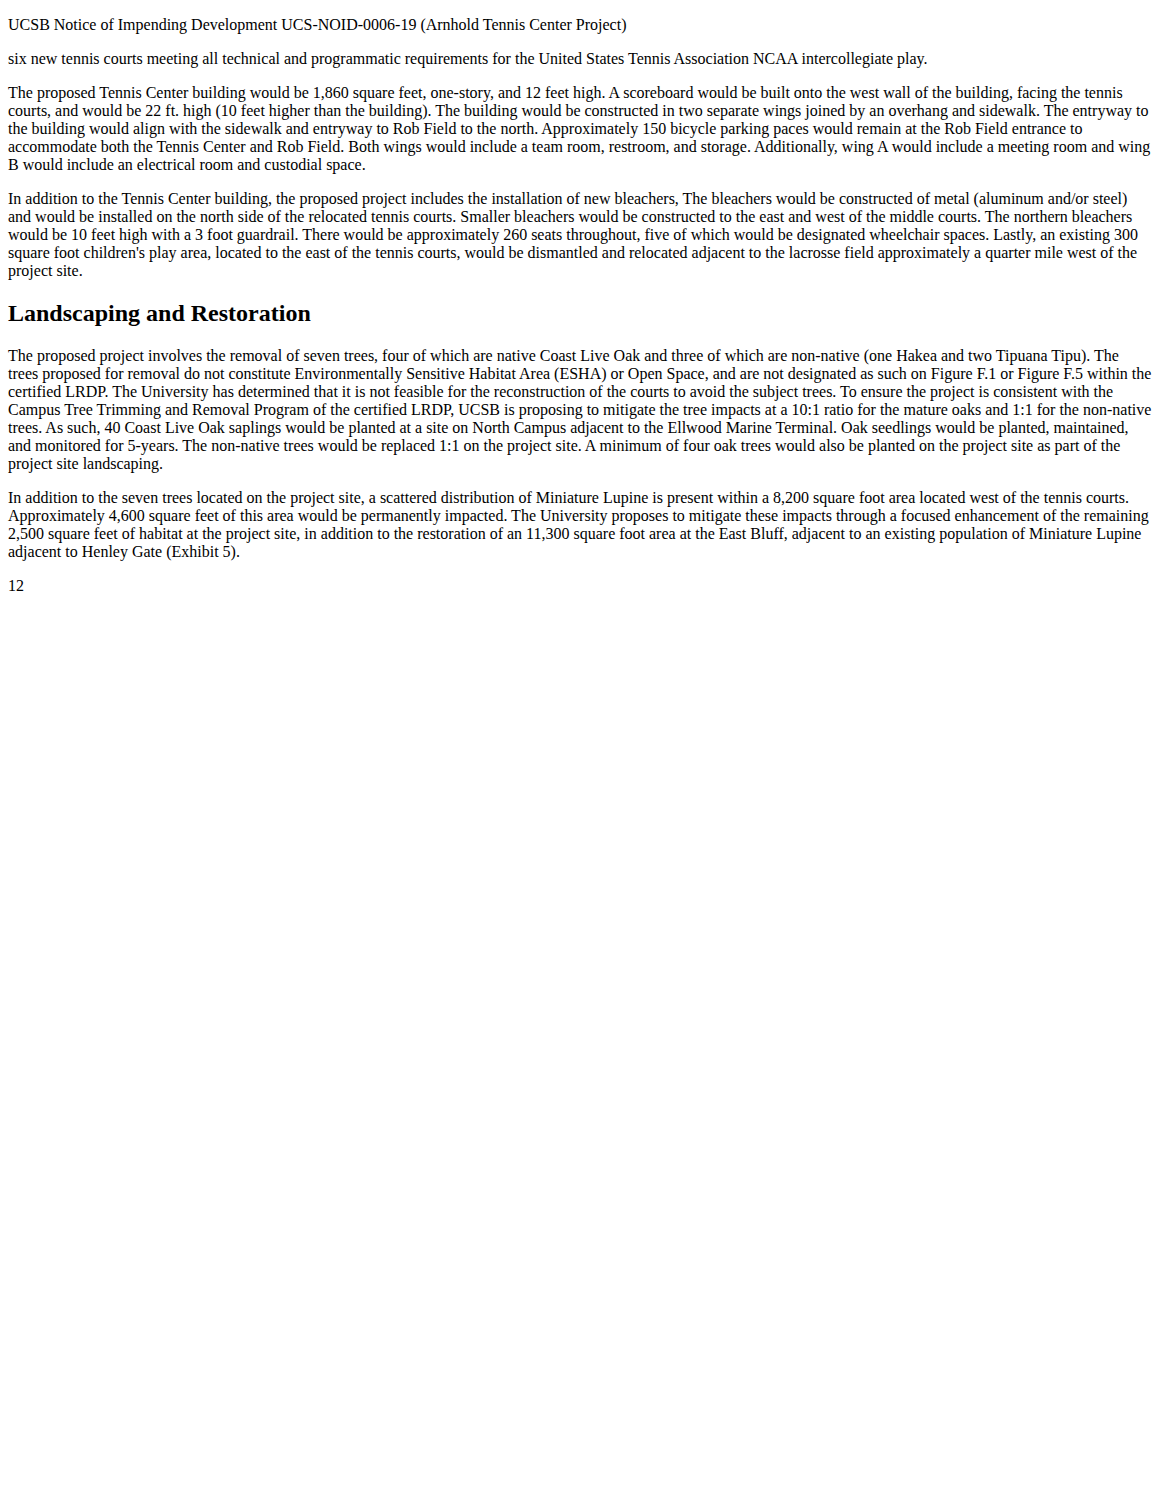UCSB Notice of Impending Development UCS-NOID-0006-19 (Arnhold Tennis Center Project)
six new tennis courts meeting all technical and programmatic requirements for the United States Tennis Association NCAA intercollegiate play.
The proposed Tennis Center building would be 1,860 square feet, one-story, and 12 feet high. A scoreboard would be built onto the west wall of the building, facing the tennis courts, and would be 22 ft. high (10 feet higher than the building). The building would be constructed in two separate wings joined by an overhang and sidewalk. The entryway to the building would align with the sidewalk and entryway to Rob Field to the north. Approximately 150 bicycle parking paces would remain at the Rob Field entrance to accommodate both the Tennis Center and Rob Field. Both wings would include a team room, restroom, and storage. Additionally, wing A would include a meeting room and wing B would include an electrical room and custodial space.
In addition to the Tennis Center building, the proposed project includes the installation of new bleachers, The bleachers would be constructed of metal (aluminum and/or steel) and would be installed on the north side of the relocated tennis courts. Smaller bleachers would be constructed to the east and west of the middle courts. The northern bleachers would be 10 feet high with a 3 foot guardrail. There would be approximately 260 seats throughout, five of which would be designated wheelchair spaces. Lastly, an existing 300 square foot children's play area, located to the east of the tennis courts, would be dismantled and relocated adjacent to the lacrosse field approximately a quarter mile west of the project site.
Landscaping and Restoration
The proposed project involves the removal of seven trees, four of which are native Coast Live Oak and three of which are non-native (one Hakea and two Tipuana Tipu). The trees proposed for removal do not constitute Environmentally Sensitive Habitat Area (ESHA) or Open Space, and are not designated as such on Figure F.1 or Figure F.5 within the certified LRDP. The University has determined that it is not feasible for the reconstruction of the courts to avoid the subject trees. To ensure the project is consistent with the Campus Tree Trimming and Removal Program of the certified LRDP, UCSB is proposing to mitigate the tree impacts at a 10:1 ratio for the mature oaks and 1:1 for the non-native trees. As such, 40 Coast Live Oak saplings would be planted at a site on North Campus adjacent to the Ellwood Marine Terminal. Oak seedlings would be planted, maintained, and monitored for 5-years. The non-native trees would be replaced 1:1 on the project site. A minimum of four oak trees would also be planted on the project site as part of the project site landscaping.
In addition to the seven trees located on the project site, a scattered distribution of Miniature Lupine is present within a 8,200 square foot area located west of the tennis courts. Approximately 4,600 square feet of this area would be permanently impacted. The University proposes to mitigate these impacts through a focused enhancement of the remaining 2,500 square feet of habitat at the project site, in addition to the restoration of an 11,300 square foot area at the East Bluff, adjacent to an existing population of Miniature Lupine adjacent to Henley Gate (Exhibit 5).
12